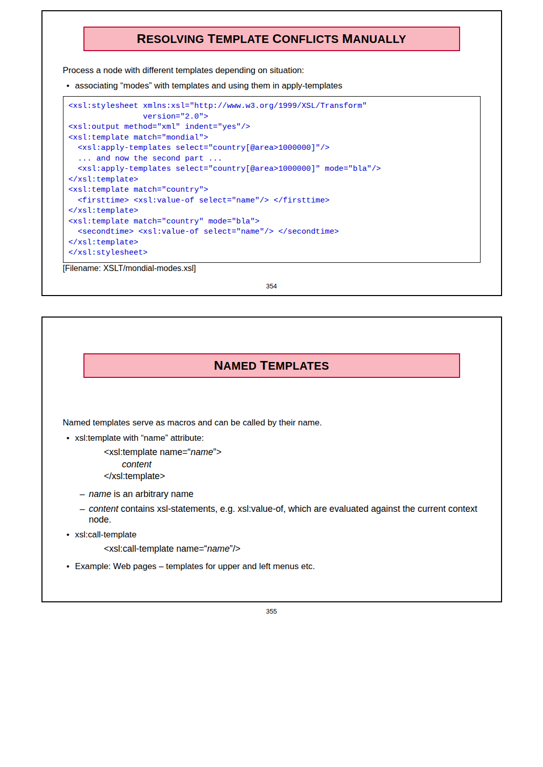RESOLVING TEMPLATE CONFLICTS MANUALLY
Process a node with different templates depending on situation:
associating “modes” with templates and using them in apply-templates
<xsl:stylesheet xmlns:xsl="http://www.w3.org/1999/XSL/Transform" version="2.0"> <xsl:output method="xml" indent="yes"/> <xsl:template match="mondial"> <xsl:apply-templates select="country[@area>1000000]"/> ... and now the second part ... <xsl:apply-templates select="country[@area>1000000]" mode="bla"/> </xsl:template> <xsl:template match="country"> <firsttime> <xsl:value-of select="name"/> </firsttime> </xsl:template> <xsl:template match="country" mode="bla"> <secondtime> <xsl:value-of select="name"/> </secondtime> </xsl:template> </xsl:stylesheet>
[Filename: XSLT/mondial-modes.xsl]
354
NAMED TEMPLATES
Named templates serve as macros and can be called by their name.
xsl:template with “name” attribute:
<xsl:template name=“name”>
content
</xsl:template>
name is an arbitrary name
content contains xsl-statements, e.g. xsl:value-of, which are evaluated against the current context node.
xsl:call-template
<xsl:call-template name=“name”/>
Example: Web pages – templates for upper and left menus etc.
355